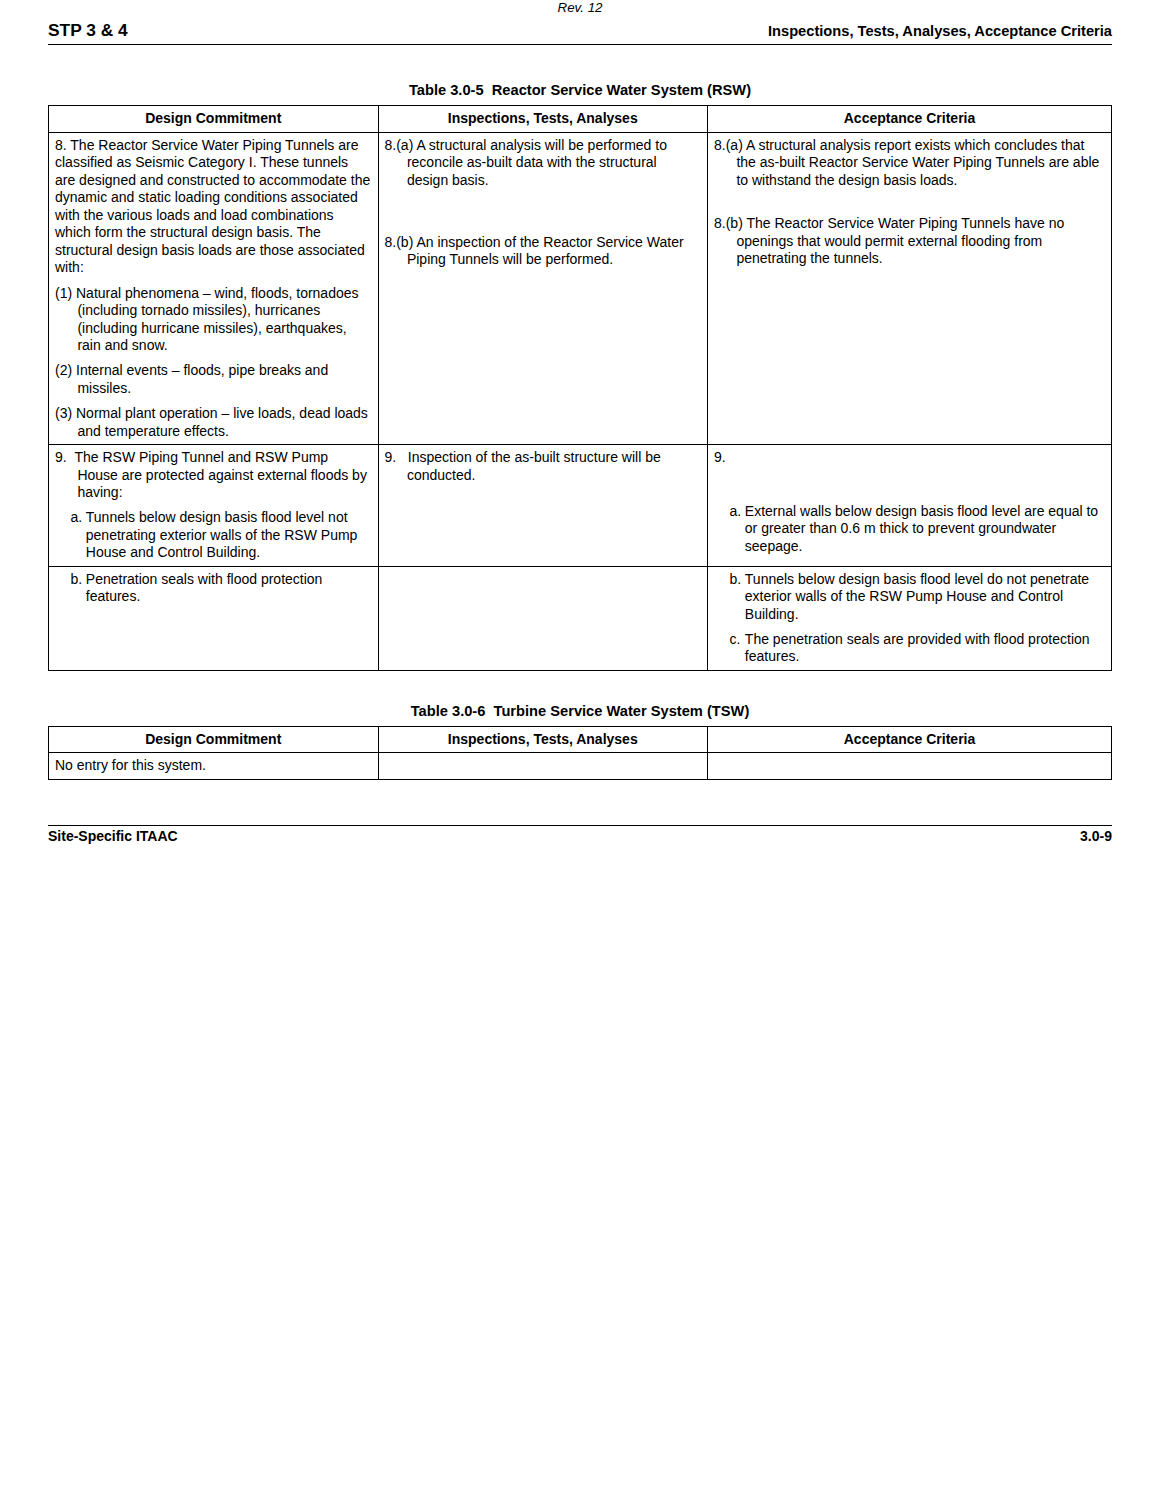Rev. 12
STP 3 & 4
Inspections, Tests, Analyses, Acceptance Criteria
Table 3.0-5 Reactor Service Water System (RSW)
| Design Commitment | Inspections, Tests, Analyses | Acceptance Criteria |
| --- | --- | --- |
| 8. The Reactor Service Water Piping Tunnels are classified as Seismic Category I. These tunnels are designed and constructed to accommodate the dynamic and static loading conditions associated with the various loads and load combinations which form the structural design basis. The structural design basis loads are those associated with: (1) Natural phenomena – wind, floods, tornadoes (including tornado missiles), hurricanes (including hurricane missiles), earthquakes, rain and snow. (2) Internal events – floods, pipe breaks and missiles. (3) Normal plant operation – live loads, dead loads and temperature effects. | 8.(a) A structural analysis will be performed to reconcile as-built data with the structural design basis. 8.(b) An inspection of the Reactor Service Water Piping Tunnels will be performed. | 8.(a) A structural analysis report exists which concludes that the as-built Reactor Service Water Piping Tunnels are able to withstand the design basis loads. 8.(b) The Reactor Service Water Piping Tunnels have no openings that would permit external flooding from penetrating the tunnels. |
| 9. The RSW Piping Tunnel and RSW Pump House are protected against external floods by having: a. Tunnels below design basis flood level not penetrating exterior walls of the RSW Pump House and Control Building. | 9. Inspection of the as-built structure will be conducted. | 9. a. External walls below design basis flood level are equal to or greater than 0.6 m thick to prevent groundwater seepage. |
| b. Penetration seals with flood protection features. | | b. Tunnels below design basis flood level do not penetrate exterior walls of the RSW Pump House and Control Building. c. The penetration seals are provided with flood protection features. |
Table 3.0-6 Turbine Service Water System (TSW)
| Design Commitment | Inspections, Tests, Analyses | Acceptance Criteria |
| --- | --- | --- |
| No entry for this system. | | |
Site-Specific ITAAC
3.0-9